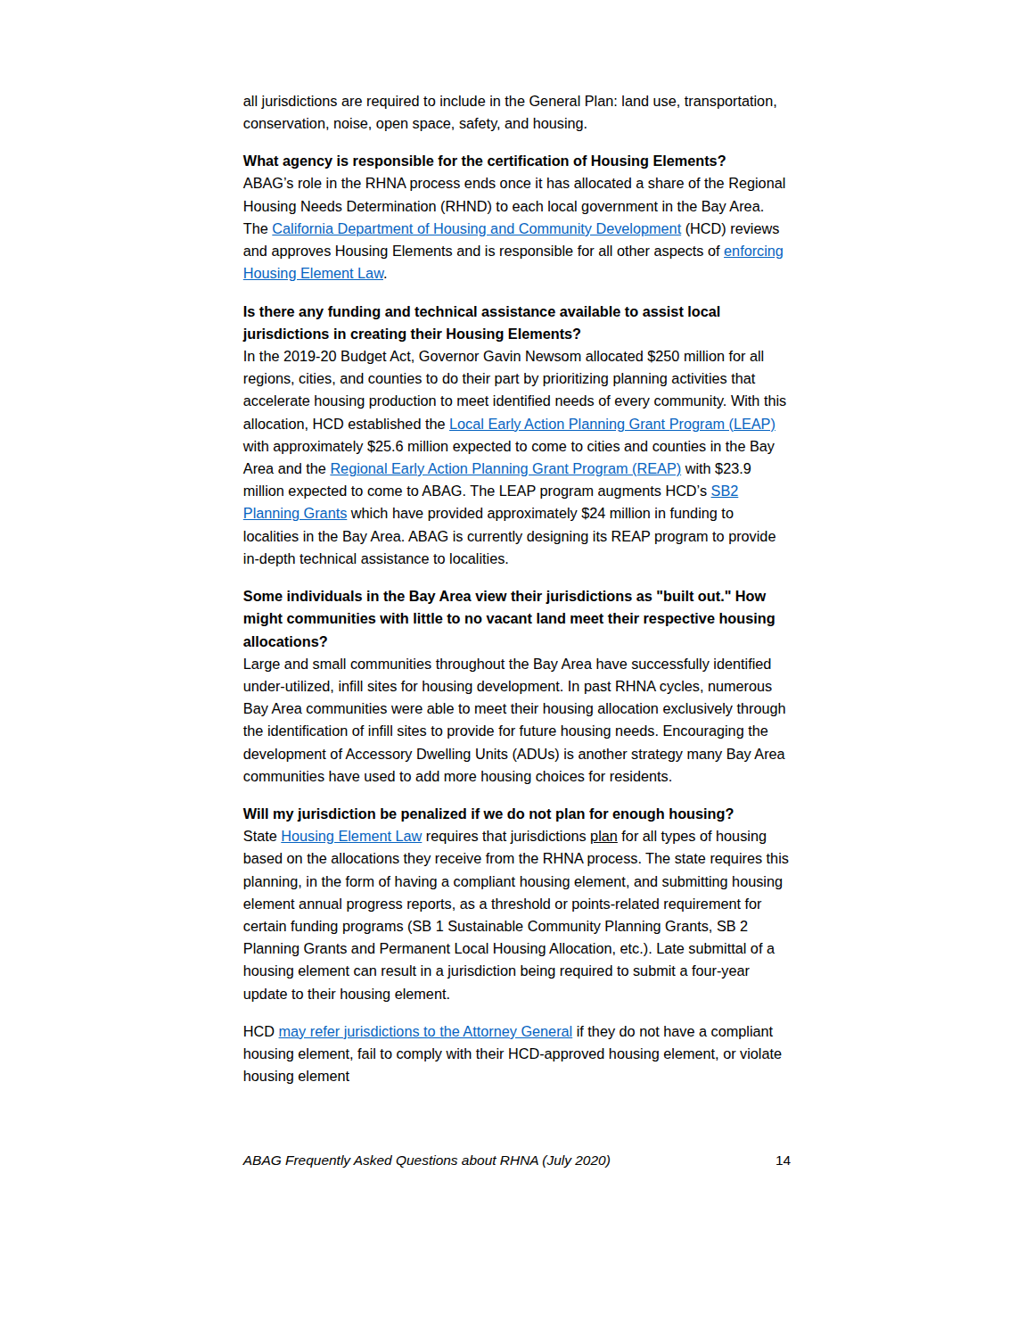all jurisdictions are required to include in the General Plan: land use, transportation, conservation, noise, open space, safety, and housing.
What agency is responsible for the certification of Housing Elements?
ABAG’s role in the RHNA process ends once it has allocated a share of the Regional Housing Needs Determination (RHND) to each local government in the Bay Area. The California Department of Housing and Community Development (HCD) reviews and approves Housing Elements and is responsible for all other aspects of enforcing Housing Element Law.
Is there any funding and technical assistance available to assist local jurisdictions in creating their Housing Elements?
In the 2019-20 Budget Act, Governor Gavin Newsom allocated $250 million for all regions, cities, and counties to do their part by prioritizing planning activities that accelerate housing production to meet identified needs of every community. With this allocation, HCD established the Local Early Action Planning Grant Program (LEAP) with approximately $25.6 million expected to come to cities and counties in the Bay Area and the Regional Early Action Planning Grant Program (REAP) with $23.9 million expected to come to ABAG. The LEAP program augments HCD’s SB2 Planning Grants which have provided approximately $24 million in funding to localities in the Bay Area. ABAG is currently designing its REAP program to provide in-depth technical assistance to localities.
Some individuals in the Bay Area view their jurisdictions as "built out." How might communities with little to no vacant land meet their respective housing allocations?
Large and small communities throughout the Bay Area have successfully identified under-utilized, infill sites for housing development. In past RHNA cycles, numerous Bay Area communities were able to meet their housing allocation exclusively through the identification of infill sites to provide for future housing needs. Encouraging the development of Accessory Dwelling Units (ADUs) is another strategy many Bay Area communities have used to add more housing choices for residents.
Will my jurisdiction be penalized if we do not plan for enough housing?
State Housing Element Law requires that jurisdictions plan for all types of housing based on the allocations they receive from the RHNA process. The state requires this planning, in the form of having a compliant housing element, and submitting housing element annual progress reports, as a threshold or points-related requirement for certain funding programs (SB 1 Sustainable Community Planning Grants, SB 2 Planning Grants and Permanent Local Housing Allocation, etc.). Late submittal of a housing element can result in a jurisdiction being required to submit a four-year update to their housing element.
HCD may refer jurisdictions to the Attorney General if they do not have a compliant housing element, fail to comply with their HCD-approved housing element, or violate housing element
ABAG Frequently Asked Questions about RHNA (July 2020) 14